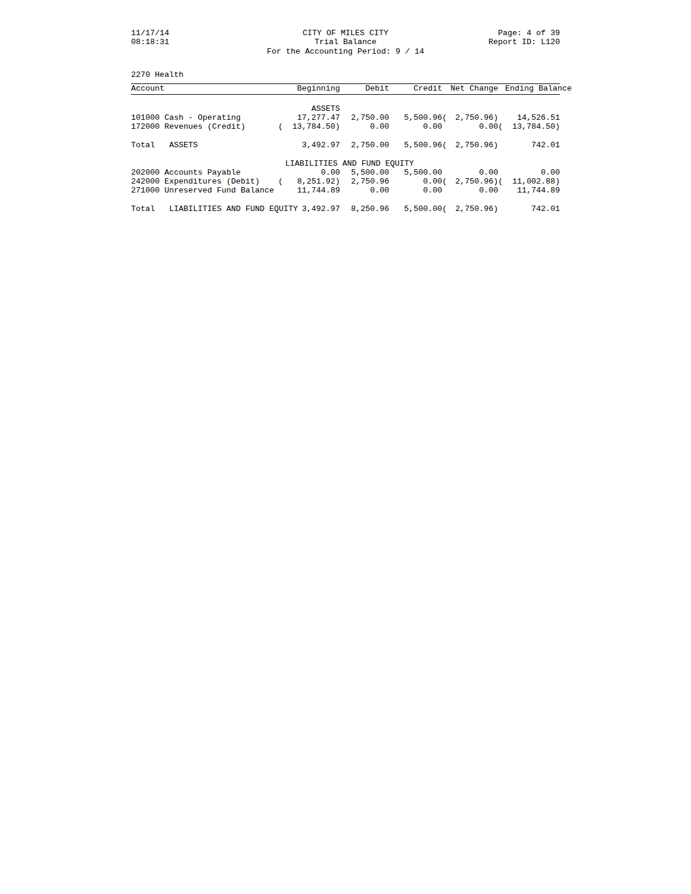11/17/14
08:18:31
CITY OF MILES CITY
Trial Balance
For the Accounting Period: 9 / 14
Page: 4 of 39
Report ID: L120
2270 Health
| Account | | Beginning | Debit | | Credit | | Net Change | | Ending Balance |
| --- | --- | --- | --- | --- | --- | --- | --- | --- | --- |
| | | ASSETS | | | | | | | |
| 101000 Cash - Operating | | 17,277.47 | 2,750.00 | | 5,500.96 | ( | 2,750.96) | | 14,526.51 |
| 172000 Revenues (Credit) | ( | 13,784.50) | 0.00 | | 0.00 | | 0.00 | ( | 13,784.50) |
| Total ASSETS | | 3,492.97 | 2,750.00 | | 5,500.96 | ( | 2,750.96) | | 742.01 |
| | | LIABILITIES AND FUND EQUITY | | | | | | | |
| 202000 Accounts Payable | | 0.00 | 5,500.00 | | 5,500.00 | | 0.00 | | 0.00 |
| 242000 Expenditures (Debit) | ( | 8,251.92) | 2,750.96 | | 0.00 | ( | 2,750.96) | ( | 11,002.88) |
| 271000 Unreserved Fund Balance | | 11,744.89 | 0.00 | | 0.00 | | 0.00 | | 11,744.89 |
| Total LIABILITIES AND FUND EQUITY | | 3,492.97 | 8,250.96 | | 5,500.00 | ( | 2,750.96) | | 742.01 |